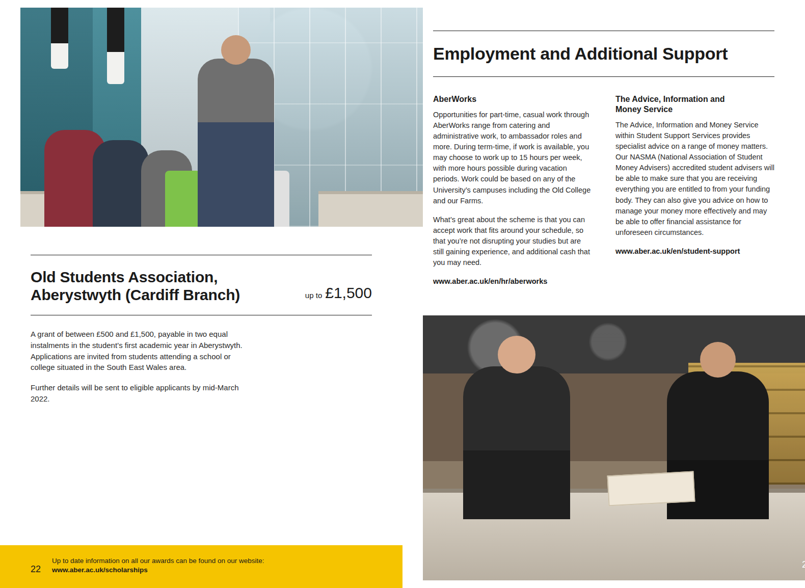Old Students Association,
Aberystwyth (Cardiff Branch)
up to£1,500
A grant of between £500 and £1,500, payable in two equal instalments in the student’s first academic year in Aberystwyth. Applications are invited from students attending a school or college situated in the South East Wales area.
Further details will be sent to eligible applicants by mid-March 2022.
22
Up to date information on all our awards can be found on our website:
www.aber.ac.uk/scholarships
Employment and Additional Support
AberWorks
Opportunities for part-time, casual work through AberWorks range from catering and administrative work, to ambassador roles and more. During term-time, if work is available, you may choose to work up to 15 hours per week, with more hours possible during vacation periods. Work could be based on any of the University’s campuses including the Old College and our Farms.
What’s great about the scheme is that you can accept work that fits around your schedule, so that you’re not disrupting your studies but are still gaining experience, and additional cash that you may need.
www.aber.ac.uk/en/hr/aberworks
The Advice, Information and
Money Service
The Advice, Information and Money Service within Student Support Services provides specialist advice on a range of money matters. Our NASMA (National Association of Student Money Advisers) accredited student advisers will be able to make sure that you are receiving everything you are entitled to from your funding body. They can also give you advice on how to manage your money more effectively and may be able to offer financial assistance for unforeseen circumstances.
www.aber.ac.uk/en/student-support
23